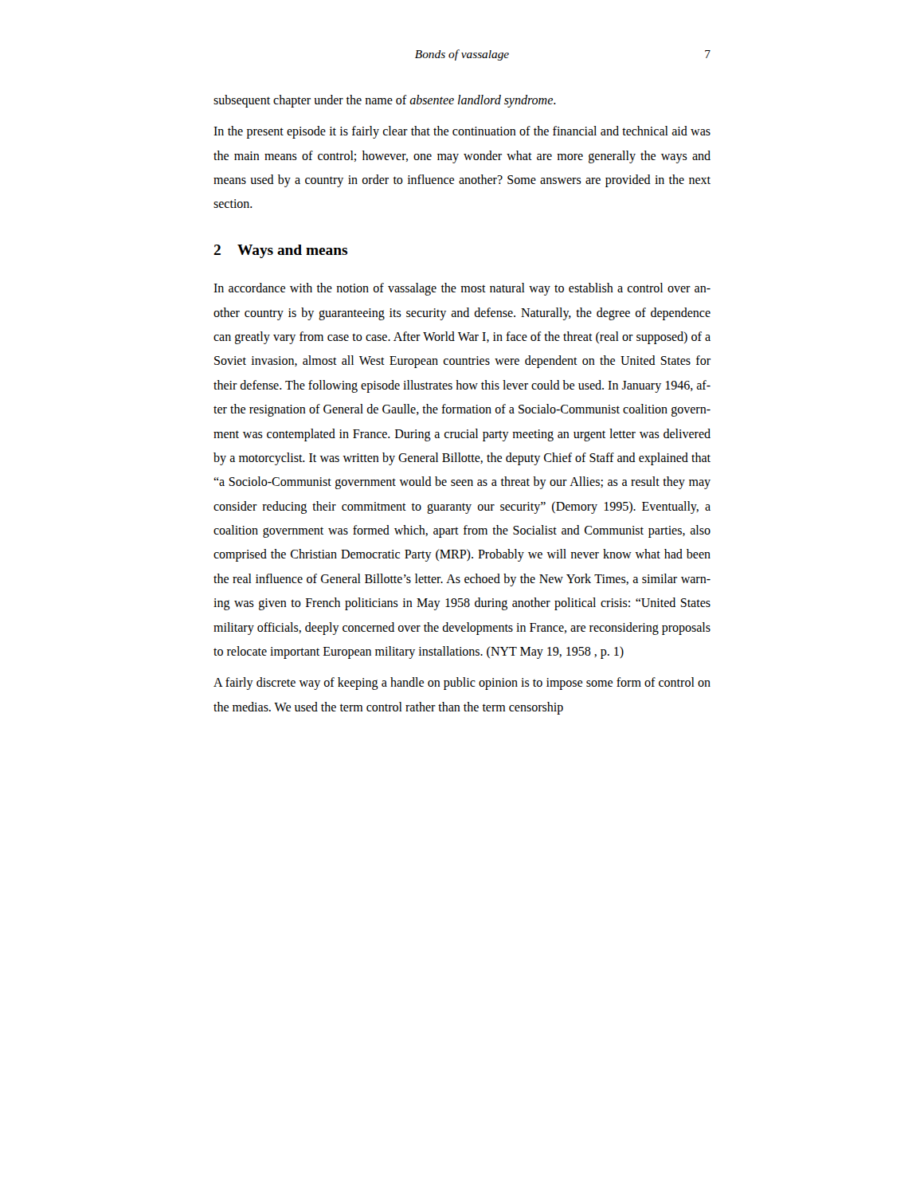Bonds of vassalage
7
subsequent chapter under the name of absentee landlord syndrome.
In the present episode it is fairly clear that the continuation of the financial and technical aid was the main means of control; however, one may wonder what are more generally the ways and means used by a country in order to influence another? Some answers are provided in the next section.
2 Ways and means
In accordance with the notion of vassalage the most natural way to establish a control over another country is by guaranteeing its security and defense. Naturally, the degree of dependence can greatly vary from case to case. After World War I, in face of the threat (real or supposed) of a Soviet invasion, almost all West European countries were dependent on the United States for their defense. The following episode illustrates how this lever could be used. In January 1946, after the resignation of General de Gaulle, the formation of a Socialo-Communist coalition government was contemplated in France. During a crucial party meeting an urgent letter was delivered by a motorcyclist. It was written by General Billotte, the deputy Chief of Staff and explained that “a Sociolo-Communist government would be seen as a threat by our Allies; as a result they may consider reducing their commitment to guaranty our security” (Demory 1995). Eventually, a coalition government was formed which, apart from the Socialist and Communist parties, also comprised the Christian Democratic Party (MRP). Probably we will never know what had been the real influence of General Billotte’s letter. As echoed by the New York Times, a similar warning was given to French politicians in May 1958 during another political crisis: “United States military officials, deeply concerned over the developments in France, are reconsidering proposals to relocate important European military installations. (NYT May 19, 1958 , p. 1)
A fairly discrete way of keeping a handle on public opinion is to impose some form of control on the medias. We used the term control rather than the term censorship